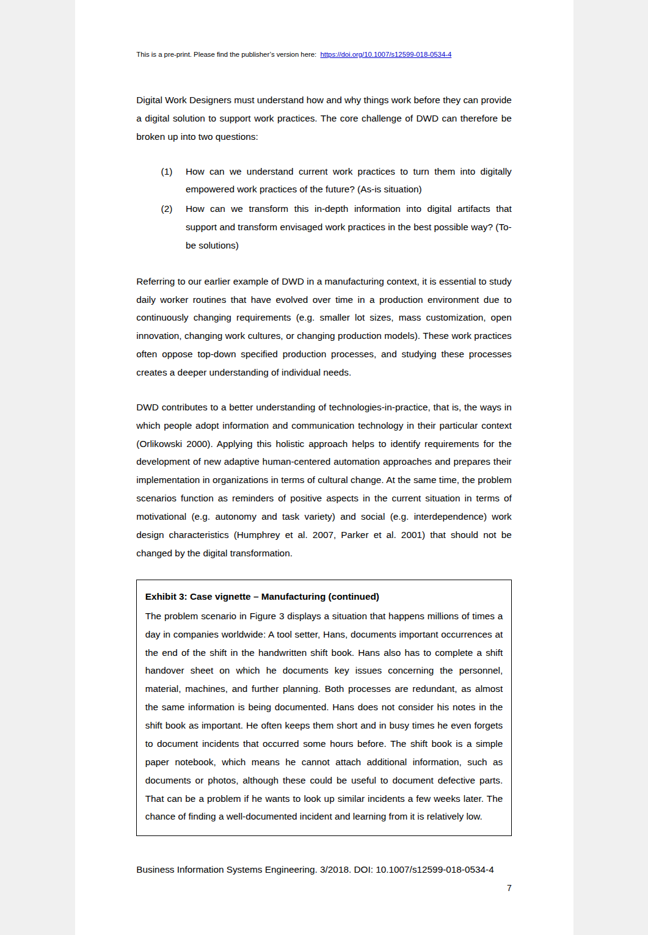This is a pre-print. Please find the publisher’s version here: https://doi.org/10.1007/s12599-018-0534-4
Digital Work Designers must understand how and why things work before they can provide a digital solution to support work practices. The core challenge of DWD can therefore be broken up into two questions:
(1) How can we understand current work practices to turn them into digitally empowered work practices of the future? (As-is situation)
(2) How can we transform this in-depth information into digital artifacts that support and transform envisaged work practices in the best possible way? (To-be solutions)
Referring to our earlier example of DWD in a manufacturing context, it is essential to study daily worker routines that have evolved over time in a production environment due to continuously changing requirements (e.g. smaller lot sizes, mass customization, open innovation, changing work cultures, or changing production models). These work practices often oppose top-down specified production processes, and studying these processes creates a deeper understanding of individual needs.
DWD contributes to a better understanding of technologies-in-practice, that is, the ways in which people adopt information and communication technology in their particular context (Orlikowski 2000). Applying this holistic approach helps to identify requirements for the development of new adaptive human-centered automation approaches and prepares their implementation in organizations in terms of cultural change. At the same time, the problem scenarios function as reminders of positive aspects in the current situation in terms of motivational (e.g. autonomy and task variety) and social (e.g. interdependence) work design characteristics (Humphrey et al. 2007, Parker et al. 2001) that should not be changed by the digital transformation.
Exhibit 3: Case vignette – Manufacturing (continued)
The problem scenario in Figure 3 displays a situation that happens millions of times a day in companies worldwide: A tool setter, Hans, documents important occurrences at the end of the shift in the handwritten shift book. Hans also has to complete a shift handover sheet on which he documents key issues concerning the personnel, material, machines, and further planning. Both processes are redundant, as almost the same information is being documented. Hans does not consider his notes in the shift book as important. He often keeps them short and in busy times he even forgets to document incidents that occurred some hours before. The shift book is a simple paper notebook, which means he cannot attach additional information, such as documents or photos, although these could be useful to document defective parts. That can be a problem if he wants to look up similar incidents a few weeks later. The chance of finding a well-documented incident and learning from it is relatively low.
Business Information Systems Engineering. 3/2018. DOI: 10.1007/s12599-018-0534-4
7